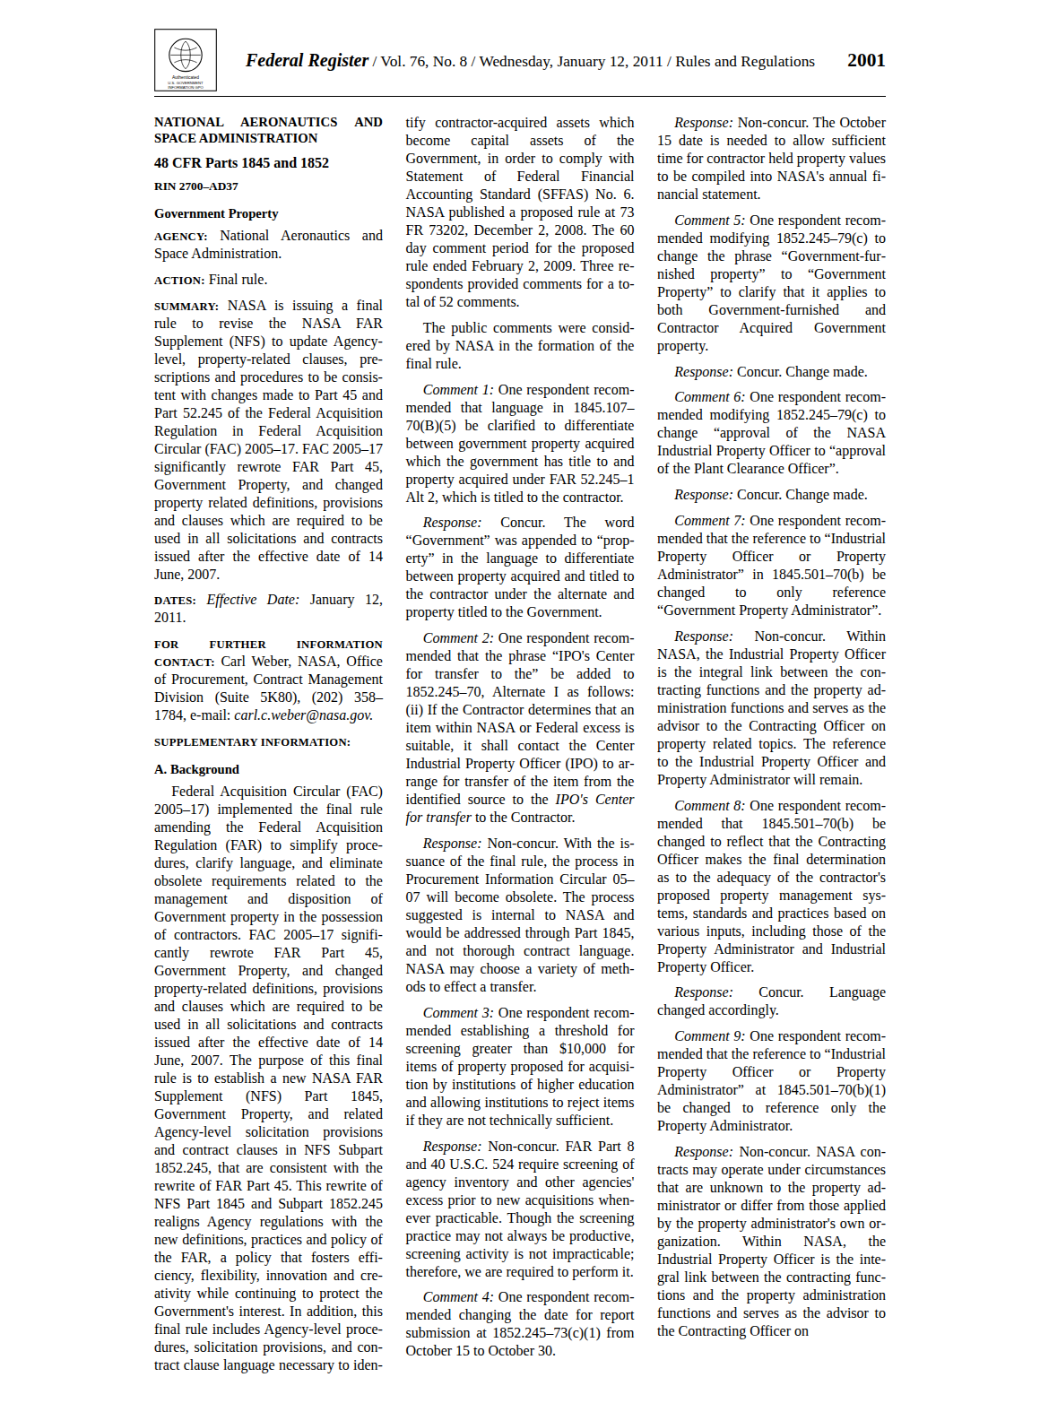Authenticated U.S. GOVERNMENT INFORMATION GPO
Federal Register / Vol. 76, No. 8 / Wednesday, January 12, 2011 / Rules and Regulations
2001
National Aeronautics and Space Administration
48 CFR Parts 1845 and 1852
RIN 2700–AD37
Government Property
Agency: National Aeronautics and Space Administration.
Action: Final rule.
Summary: NASA is issuing a final rule to revise the NASA FAR Supplement (NFS) to update Agency-level, property-related clauses, prescriptions and procedures to be consistent with changes made to Part 45 and Part 52.245 of the Federal Acquisition Regulation in Federal Acquisition Circular (FAC) 2005–17. FAC 2005–17 significantly rewrote FAR Part 45, Government Property, and changed property related definitions, provisions and clauses which are required to be used in all solicitations and contracts issued after the effective date of 14 June, 2007.
Dates: Effective Date: January 12, 2011.
For Further Information Contact: Carl Weber, NASA, Office of Procurement, Contract Management Division (Suite 5K80), (202) 358–1784, e-mail: carl.c.weber@nasa.gov.
Supplementary Information:
A. Background
Federal Acquisition Circular (FAC) 2005–17) implemented the final rule amending the Federal Acquisition Regulation (FAR) to simplify procedures, clarify language, and eliminate obsolete requirements related to the management and disposition of Government property in the possession of contractors. FAC 2005–17 significantly rewrote FAR Part 45, Government Property, and changed property-related definitions, provisions and clauses which are required to be used in all solicitations and contracts issued after the effective date of 14 June, 2007. The purpose of this final rule is to establish a new NASA FAR Supplement (NFS) Part 1845, Government Property, and related Agency-level solicitation provisions and contract clauses in NFS Subpart 1852.245, that are consistent with the rewrite of FAR Part 45. This rewrite of NFS Part 1845 and Subpart 1852.245 realigns Agency regulations with the new definitions, practices and policy of the FAR, a policy that fosters efficiency, flexibility, innovation and creativity while continuing to protect the Government's interest. In addition, this final rule includes Agency-level procedures, solicitation provisions, and contract clause language necessary to identify contractor-acquired assets which become capital assets of the Government, in order to comply with Statement of Federal Financial Accounting Standard (SFFAS) No. 6. NASA published a proposed rule at 73 FR 73202, December 2, 2008. The 60 day comment period for the proposed rule ended February 2, 2009. Three respondents provided comments for a total of 52 comments.
The public comments were considered by NASA in the formation of the final rule.
Comment 1: One respondent recommended that language in 1845.107–70(B)(5) be clarified to differentiate between government property acquired which the government has title to and property acquired under FAR 52.245–1 Alt 2, which is titled to the contractor.
Response: Concur. The word “Government” was appended to “property” in the language to differentiate between property acquired and titled to the contractor under the alternate and property titled to the Government.
Comment 2: One respondent recommended that the phrase “IPO's Center for transfer to the” be added to 1852.245–70, Alternate I as follows: (ii) If the Contractor determines that an item within NASA or Federal excess is suitable, it shall contact the Center Industrial Property Officer (IPO) to arrange for transfer of the item from the identified source to the IPO's Center for transfer to the Contractor.
Response: Non-concur. With the issuance of the final rule, the process in Procurement Information Circular 05–07 will become obsolete. The process suggested is internal to NASA and would be addressed through Part 1845, and not thorough contract language. NASA may choose a variety of methods to effect a transfer.
Comment 3: One respondent recommended establishing a threshold for screening greater than $10,000 for items of property proposed for acquisition by institutions of higher education and allowing institutions to reject items if they are not technically sufficient.
Response: Non-concur. FAR Part 8 and 40 U.S.C. 524 require screening of agency inventory and other agencies' excess prior to new acquisitions whenever practicable. Though the screening practice may not always be productive, screening activity is not impracticable; therefore, we are required to perform it.
Comment 4: One respondent recommended changing the date for report submission at 1852.245–73(c)(1) from October 15 to October 30.
Response: Non-concur. The October 15 date is needed to allow sufficient time for contractor held property values to be compiled into NASA's annual financial statement.
Comment 5: One respondent recommended modifying 1852.245–79(c) to change the phrase “Government-furnished property” to “Government Property” to clarify that it applies to both Government-furnished and Contractor Acquired Government property.
Response: Concur. Change made.
Comment 6: One respondent recommended modifying 1852.245–79(c) to change “approval of the NASA Industrial Property Officer to “approval of the Plant Clearance Officer”.
Response: Concur. Change made.
Comment 7: One respondent recommended that the reference to “Industrial Property Officer or Property Administrator” in 1845.501–70(b) be changed to only reference “Government Property Administrator”.
Response: Non-concur. Within NASA, the Industrial Property Officer is the integral link between the contracting functions and the property administration functions and serves as the advisor to the Contracting Officer on property related topics. The reference to the Industrial Property Officer and Property Administrator will remain.
Comment 8: One respondent recommended that 1845.501–70(b) be changed to reflect that the Contracting Officer makes the final determination as to the adequacy of the contractor's proposed property management systems, standards and practices based on various inputs, including those of the Property Administrator and Industrial Property Officer.
Response: Concur. Language changed accordingly.
Comment 9: One respondent recommended that the reference to “Industrial Property Officer or Property Administrator” at 1845.501–70(b)(1) be changed to reference only the Property Administrator.
Response: Non-concur. NASA contracts may operate under circumstances that are unknown to the property administrator or differ from those applied by the property administrator's own organization. Within NASA, the Industrial Property Officer is the integral link between the contracting functions and the property administration functions and serves as the advisor to the Contracting Officer on